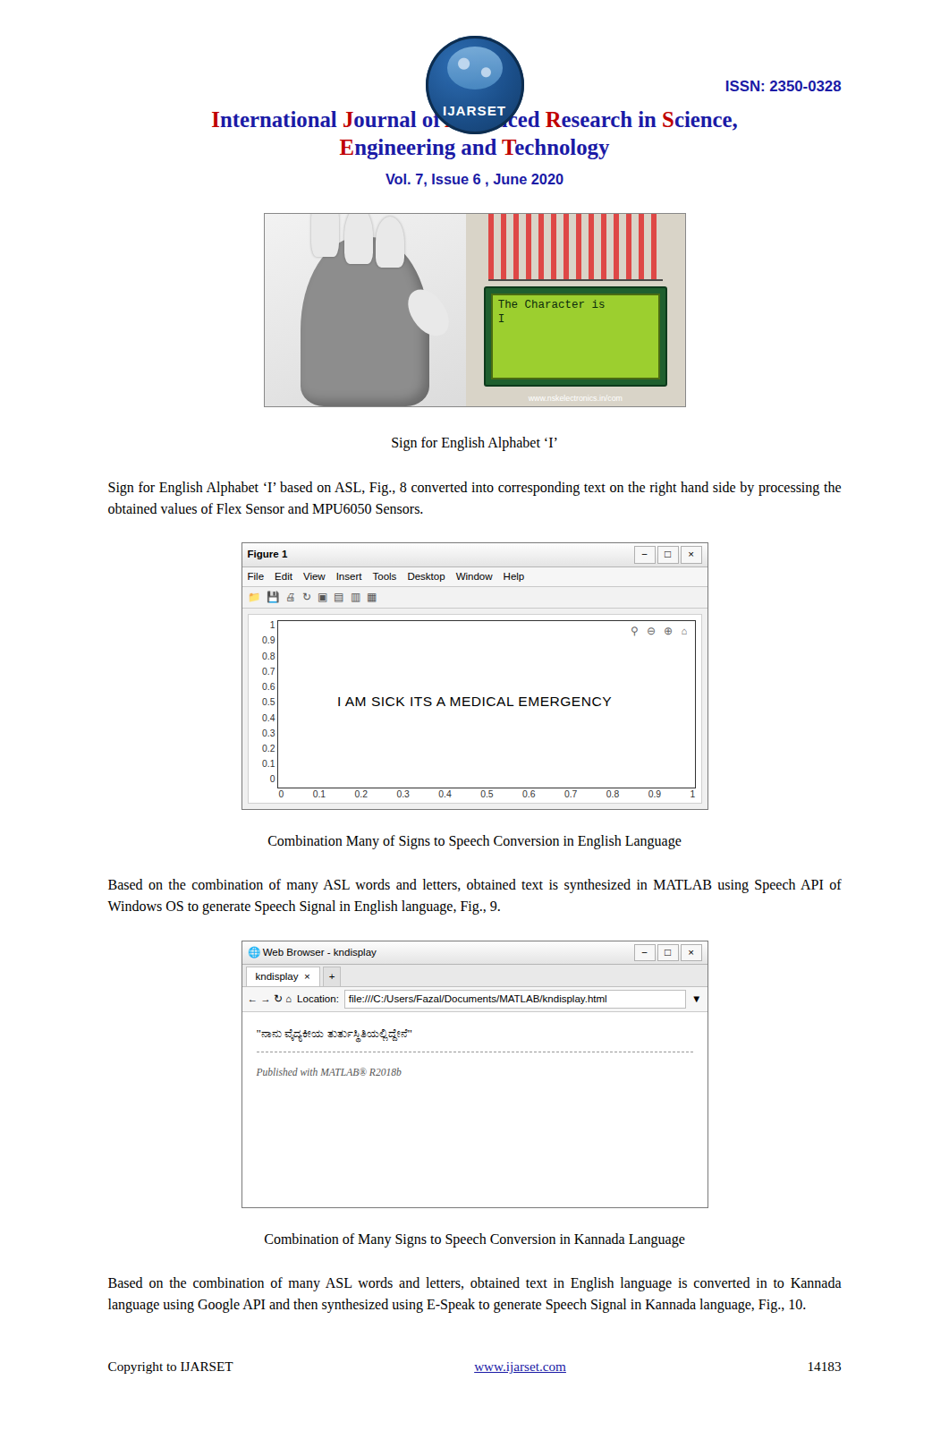ISSN: 2350-0328
International Journal of Advanced Research in Science,
Engineering and Technology
Vol. 7, Issue 6 , June 2020
The Character is
I
www.nskelectronics.in/com
Sign for English Alphabet ‘I’
Sign for English Alphabet ‘I’ based on ASL, Fig., 8 converted into corresponding text on the right hand side by processing the obtained values of Flex Sensor and MPU6050 Sensors.
Figure 1 −□×
File Edit View Insert Tools Desktop Window Help
📁 💾 🖨 ↻ ▣ ▤ ▥ ▦
10.90.80.70.6 0.50.40.30.20.10
⚲ ⊖ ⊕ ⌂
I AM SICK ITS A MEDICAL EMERGENCY
00.10.20.30.4 0.50.60.70.80.91
Combination Many of Signs to Speech Conversion in English Language
Based on the combination of many ASL words and letters, obtained text is synthesized in MATLAB using Speech API of Windows OS to generate Speech Signal in English language, Fig., 9.
🌐 Web Browser - kndisplay −□×
kndisplay ×
+
← → ↻ ⌂ Location: file:///C:/Users/Fazal/Documents/MATLAB/kndisplay.html ▼
"ನಾನು ವೈದ್ಯಕೀಯ ತುರ್ತುಸ್ಥಿತಿಯಲ್ಲಿದ್ದೇನೆ"
Published with MATLAB® R2018b
Combination of Many Signs to Speech Conversion in Kannada Language
Based on the combination of many ASL words and letters, obtained text in English language is converted in to Kannada language using Google API and then synthesized using E-Speak to generate Speech Signal in Kannada language, Fig., 10.
Copyright to IJARSET www.ijarset.com 14183